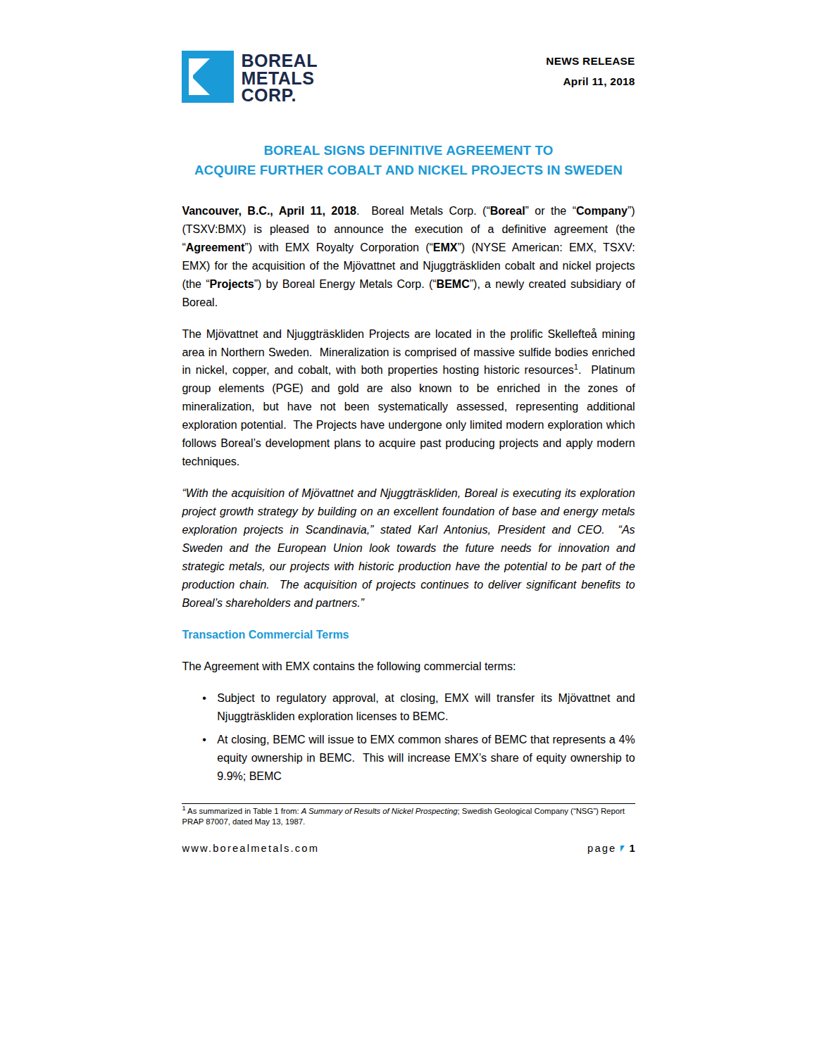BOREAL
METALS
CORP.
NEWS RELEASE
April 11, 2018
BOREAL SIGNS DEFINITIVE AGREEMENT TO ACQUIRE FURTHER COBALT AND NICKEL PROJECTS IN SWEDEN
Vancouver, B.C., April 11, 2018. Boreal Metals Corp. (“Boreal” or the “Company”) (TSXV:BMX) is pleased to announce the execution of a definitive agreement (the “Agreement”) with EMX Royalty Corporation (“EMX”) (NYSE American: EMX, TSXV: EMX) for the acquisition of the Mjövattnet and Njuggträskliden cobalt and nickel projects (the “Projects”) by Boreal Energy Metals Corp. (“BEMC”), a newly created subsidiary of Boreal.
The Mjövattnet and Njuggträskliden Projects are located in the prolific Skellefteå mining area in Northern Sweden. Mineralization is comprised of massive sulfide bodies enriched in nickel, copper, and cobalt, with both properties hosting historic resources1. Platinum group elements (PGE) and gold are also known to be enriched in the zones of mineralization, but have not been systematically assessed, representing additional exploration potential. The Projects have undergone only limited modern exploration which follows Boreal’s development plans to acquire past producing projects and apply modern techniques.
“With the acquisition of Mjövattnet and Njuggträskliden, Boreal is executing its exploration project growth strategy by building on an excellent foundation of base and energy metals exploration projects in Scandinavia,” stated Karl Antonius, President and CEO. “As Sweden and the European Union look towards the future needs for innovation and strategic metals, our projects with historic production have the potential to be part of the production chain. The acquisition of projects continues to deliver significant benefits to Boreal’s shareholders and partners.”
Transaction Commercial Terms
The Agreement with EMX contains the following commercial terms:
Subject to regulatory approval, at closing, EMX will transfer its Mjövattnet and Njuggträskliden exploration licenses to BEMC.
At closing, BEMC will issue to EMX common shares of BEMC that represents a 4% equity ownership in BEMC. This will increase EMX’s share of equity ownership to 9.9%; BEMC
1 As summarized in Table 1 from: A Summary of Results of Nickel Prospecting; Swedish Geological Company (“NSG”) Report PRAP 87007, dated May 13, 1987.
www.borealmetals.com page 1